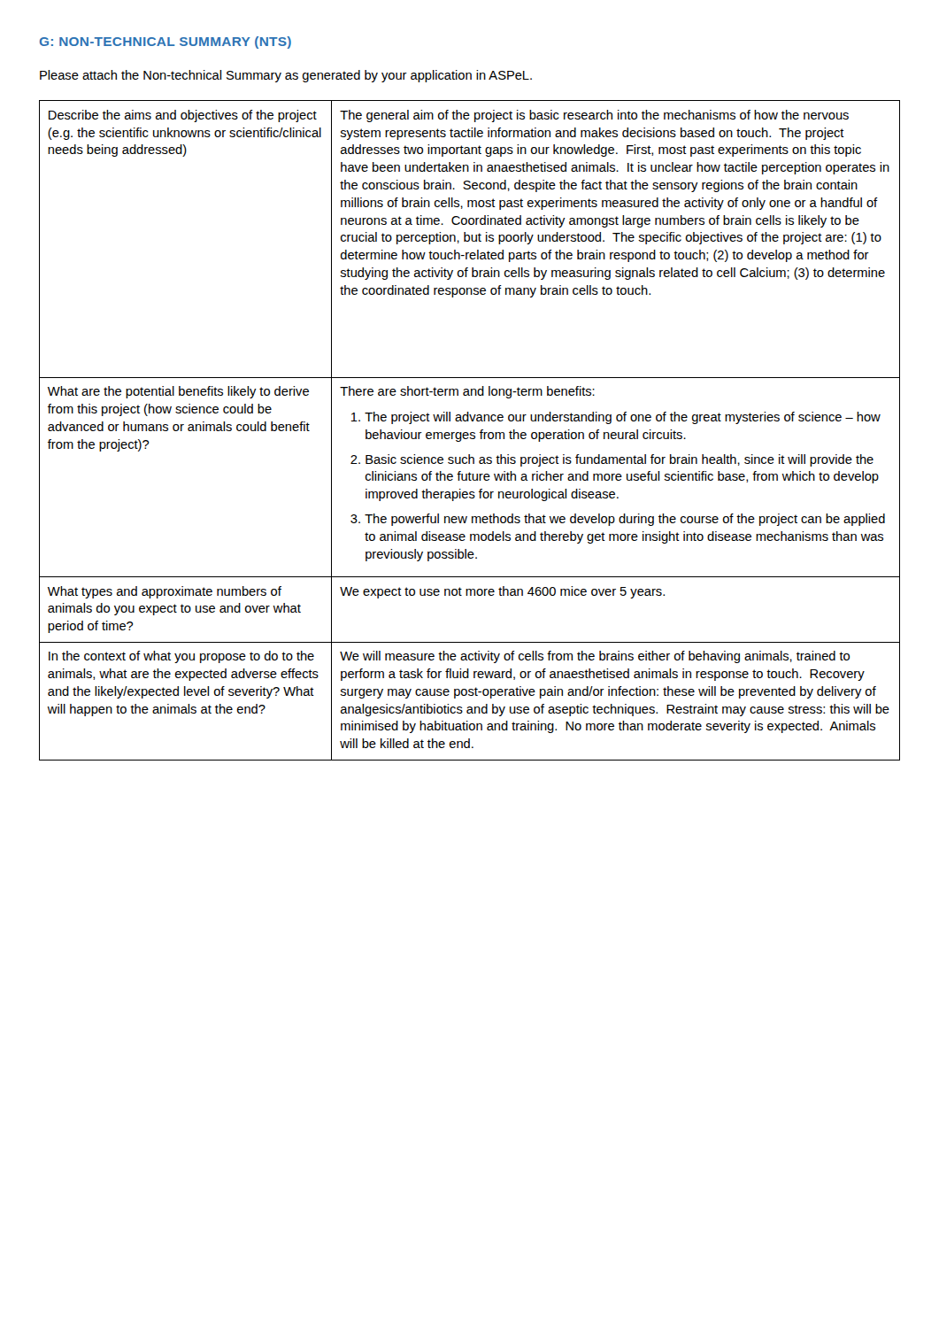G: NON-TECHNICAL SUMMARY (NTS)
Please attach the Non-technical Summary as generated by your application in ASPeL.
| Describe the aims and objectives of the project (e.g. the scientific unknowns or scientific/clinical needs being addressed) | The general aim of the project is basic research into the mechanisms of how the nervous system represents tactile information and makes decisions based on touch. The project addresses two important gaps in our knowledge. First, most past experiments on this topic have been undertaken in anaesthetised animals. It is unclear how tactile perception operates in the conscious brain. Second, despite the fact that the sensory regions of the brain contain millions of brain cells, most past experiments measured the activity of only one or a handful of neurons at a time. Coordinated activity amongst large numbers of brain cells is likely to be crucial to perception, but is poorly understood. The specific objectives of the project are: (1) to determine how touch-related parts of the brain respond to touch; (2) to develop a method for studying the activity of brain cells by measuring signals related to cell Calcium; (3) to determine the coordinated response of many brain cells to touch. |
| What are the potential benefits likely to derive from this project (how science could be advanced or humans or animals could benefit from the project)? | There are short-term and long-term benefits: The project will advance our understanding of one of the great mysteries of science – how behaviour emerges from the operation of neural circuits. Basic science such as this project is fundamental for brain health, since it will provide the clinicians of the future with a richer and more useful scientific base, from which to develop improved therapies for neurological disease. The powerful new methods that we develop during the course of the project can be applied to animal disease models and thereby get more insight into disease mechanisms than was previously possible. |
| What types and approximate numbers of animals do you expect to use and over what period of time? | We expect to use not more than 4600 mice over 5 years. |
| In the context of what you propose to do to the animals, what are the expected adverse effects and the likely/expected level of severity? What will happen to the animals at the end? | We will measure the activity of cells from the brains either of behaving animals, trained to perform a task for fluid reward, or of anaesthetised animals in response to touch. Recovery surgery may cause post-operative pain and/or infection: these will be prevented by delivery of analgesics/antibiotics and by use of aseptic techniques. Restraint may cause stress: this will be minimised by habituation and training. No more than moderate severity is expected. Animals will be killed at the end. |